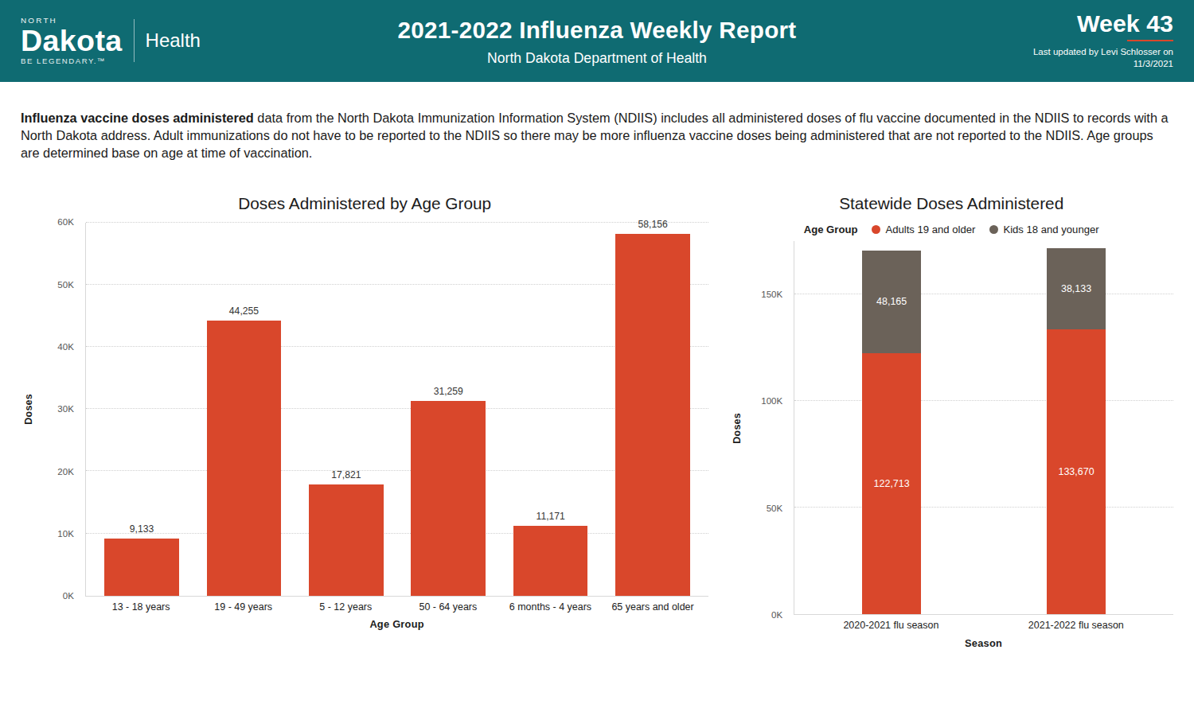North Dakota Be Legendary.™
Health
2021-2022 Influenza Weekly Report
North Dakota Department of Health
Week 43 Last updated by Levi Schlosser on 11/3/2021
Influenza vaccine doses administered data from the North Dakota Immunization Information System (NDIIS) includes all administered doses of flu vaccine documented in the NDIIS to records with a North Dakota address. Adult immunizations do not have to be reported to the NDIIS so there may be more influenza vaccine doses being administered that are not reported to the NDIIS. Age groups are determined base on age at time of vaccination.
Doses Administered by Age Group
Doses
60K 50K 40K 30K 20K 10K 0K
9,133
44,255
17,821
31,259
11,171
58,156
13 - 18 years 19 - 49 years 5 - 12 years 50 - 64 years 6 months - 4 years 65 years and older
Age Group
Statewide Doses Administered
Age Group Adults 19 and older Kids 18 and younger
Doses
150K 100K 50K 0K
48,165
122,713
38,133
133,670
2020-2021 flu season 2021-2022 flu season
Season